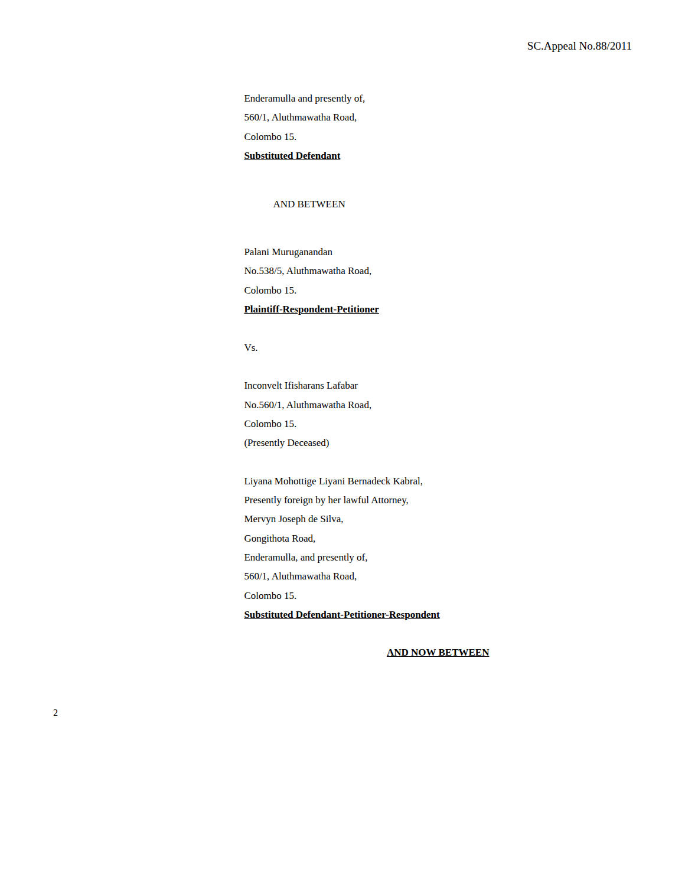SC.Appeal No.88/2011
Enderamulla and presently of,
560/1, Aluthmawatha Road,
Colombo 15.
Substituted Defendant
AND BETWEEN
Palani Muruganandan
No.538/5, Aluthmawatha Road,
Colombo 15.
Plaintiff-Respondent-Petitioner
Vs.
Inconvelt Ifisharans Lafabar
No.560/1, Aluthmawatha Road,
Colombo 15.
(Presently Deceased)
Liyana Mohottige Liyani Bernadeck Kabral,
Presently foreign by her lawful Attorney,
Mervyn Joseph de Silva,
Gongithota Road,
Enderamulla, and presently of,
560/1, Aluthmawatha Road,
Colombo 15.
Substituted Defendant-Petitioner-Respondent
AND NOW BETWEEN
2